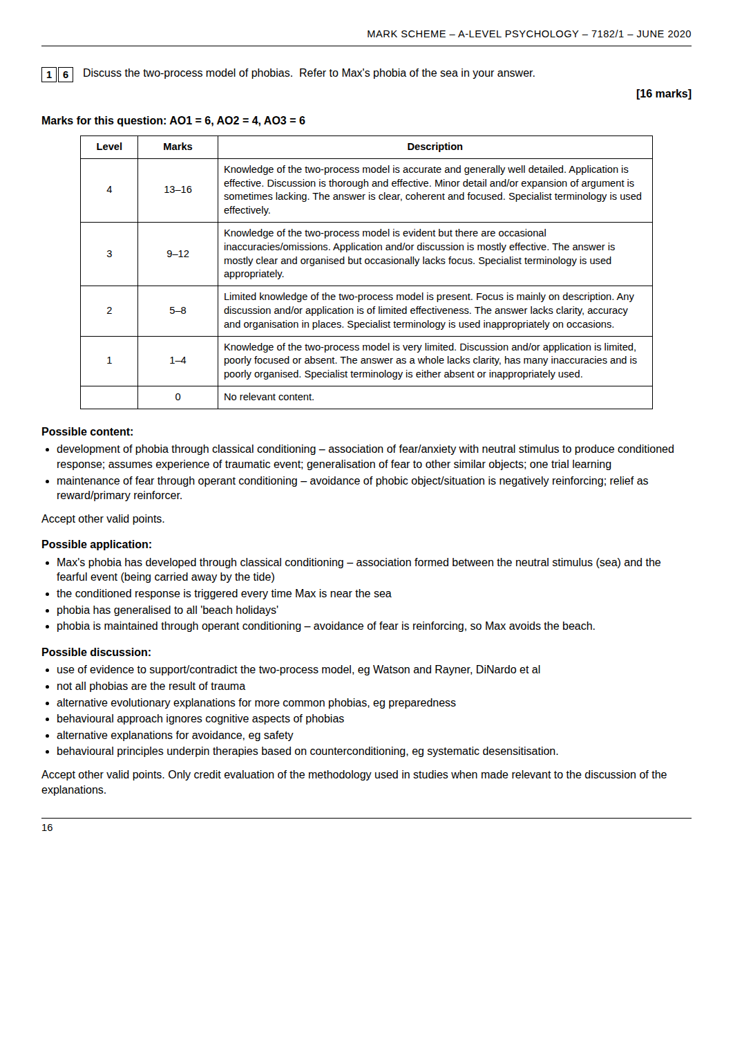MARK SCHEME – A-LEVEL PSYCHOLOGY – 7182/1 – JUNE 2020
16
Discuss the two-process model of phobias. Refer to Max's phobia of the sea in your answer.
[16 marks]
Marks for this question: AO1 = 6, AO2 = 4, AO3 = 6
| Level | Marks | Description |
| --- | --- | --- |
| 4 | 13–16 | Knowledge of the two-process model is accurate and generally well detailed. Application is effective. Discussion is thorough and effective. Minor detail and/or expansion of argument is sometimes lacking. The answer is clear, coherent and focused. Specialist terminology is used effectively. |
| 3 | 9–12 | Knowledge of the two-process model is evident but there are occasional inaccuracies/omissions. Application and/or discussion is mostly effective. The answer is mostly clear and organised but occasionally lacks focus. Specialist terminology is used appropriately. |
| 2 | 5–8 | Limited knowledge of the two-process model is present. Focus is mainly on description. Any discussion and/or application is of limited effectiveness. The answer lacks clarity, accuracy and organisation in places. Specialist terminology is used inappropriately on occasions. |
| 1 | 1–4 | Knowledge of the two-process model is very limited. Discussion and/or application is limited, poorly focused or absent. The answer as a whole lacks clarity, has many inaccuracies and is poorly organised. Specialist terminology is either absent or inappropriately used. |
| | 0 | No relevant content. |
Possible content:
development of phobia through classical conditioning – association of fear/anxiety with neutral stimulus to produce conditioned response; assumes experience of traumatic event; generalisation of fear to other similar objects; one trial learning
maintenance of fear through operant conditioning – avoidance of phobic object/situation is negatively reinforcing; relief as reward/primary reinforcer.
Accept other valid points.
Possible application:
Max's phobia has developed through classical conditioning – association formed between the neutral stimulus (sea) and the fearful event (being carried away by the tide)
the conditioned response is triggered every time Max is near the sea
phobia has generalised to all 'beach holidays'
phobia is maintained through operant conditioning – avoidance of fear is reinforcing, so Max avoids the beach.
Possible discussion:
use of evidence to support/contradict the two-process model, eg Watson and Rayner, DiNardo et al
not all phobias are the result of trauma
alternative evolutionary explanations for more common phobias, eg preparedness
behavioural approach ignores cognitive aspects of phobias
alternative explanations for avoidance, eg safety
behavioural principles underpin therapies based on counterconditioning, eg systematic desensitisation.
Accept other valid points. Only credit evaluation of the methodology used in studies when made relevant to the discussion of the explanations.
16